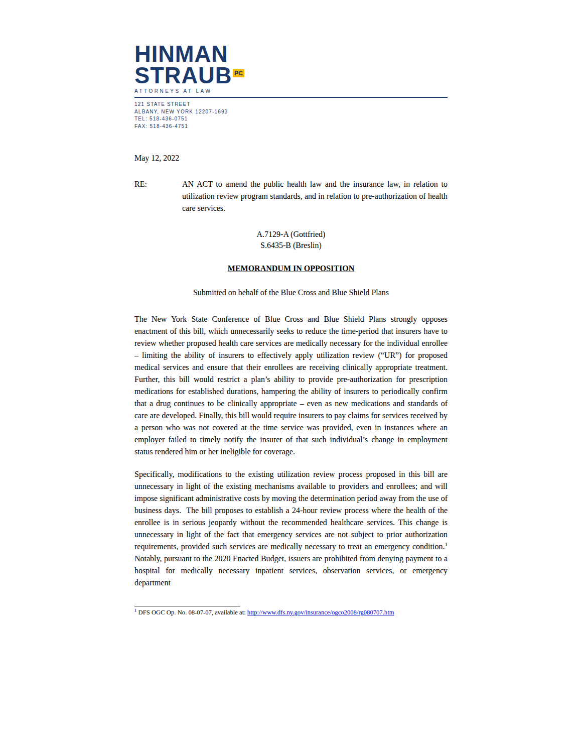HINMANSTRAUBPC
Attorneys at Law
121 State Street
Albany, New York 12207-1693
Tel: 518-436-0751
Fax: 518-436-4751
May 12, 2022
| RE: | | AN ACT to amend the public health law and the insurance law, in relation to utilization review program standards, and in relation to pre-authorization of health care services. |
A.7129-A (Gottfried)
S.6435-B (Breslin)
MEMORANDUM IN OPPOSITION
Submitted on behalf of the Blue Cross and Blue Shield Plans
The New York State Conference of Blue Cross and Blue Shield Plans strongly opposes enactment of this bill, which unnecessarily seeks to reduce the time-period that insurers have to review whether proposed health care services are medically necessary for the individual enrollee – limiting the ability of insurers to effectively apply utilization review (“UR”) for proposed medical services and ensure that their enrollees are receiving clinically appropriate treatment. Further, this bill would restrict a plan’s ability to provide pre-authorization for prescription medications for established durations, hampering the ability of insurers to periodically confirm that a drug continues to be clinically appropriate – even as new medications and standards of care are developed. Finally, this bill would require insurers to pay claims for services received by a person who was not covered at the time service was provided, even in instances where an employer failed to timely notify the insurer of that such individual’s change in employment status rendered him or her ineligible for coverage.
Specifically, modifications to the existing utilization review process proposed in this bill are unnecessary in light of the existing mechanisms available to providers and enrollees; and will impose significant administrative costs by moving the determination period away from the use of business days. The bill proposes to establish a 24-hour review process where the health of the enrollee is in serious jeopardy without the recommended healthcare services. This change is unnecessary in light of the fact that emergency services are not subject to prior authorization requirements, provided such services are medically necessary to treat an emergency condition.1 Notably, pursuant to the 2020 Enacted Budget, issuers are prohibited from denying payment to a hospital for medically necessary inpatient services, observation services, or emergency department
1 DFS OGC Op. No. 08-07-07, available at: http://www.dfs.ny.gov/insurance/ogco2008/rg080707.htm